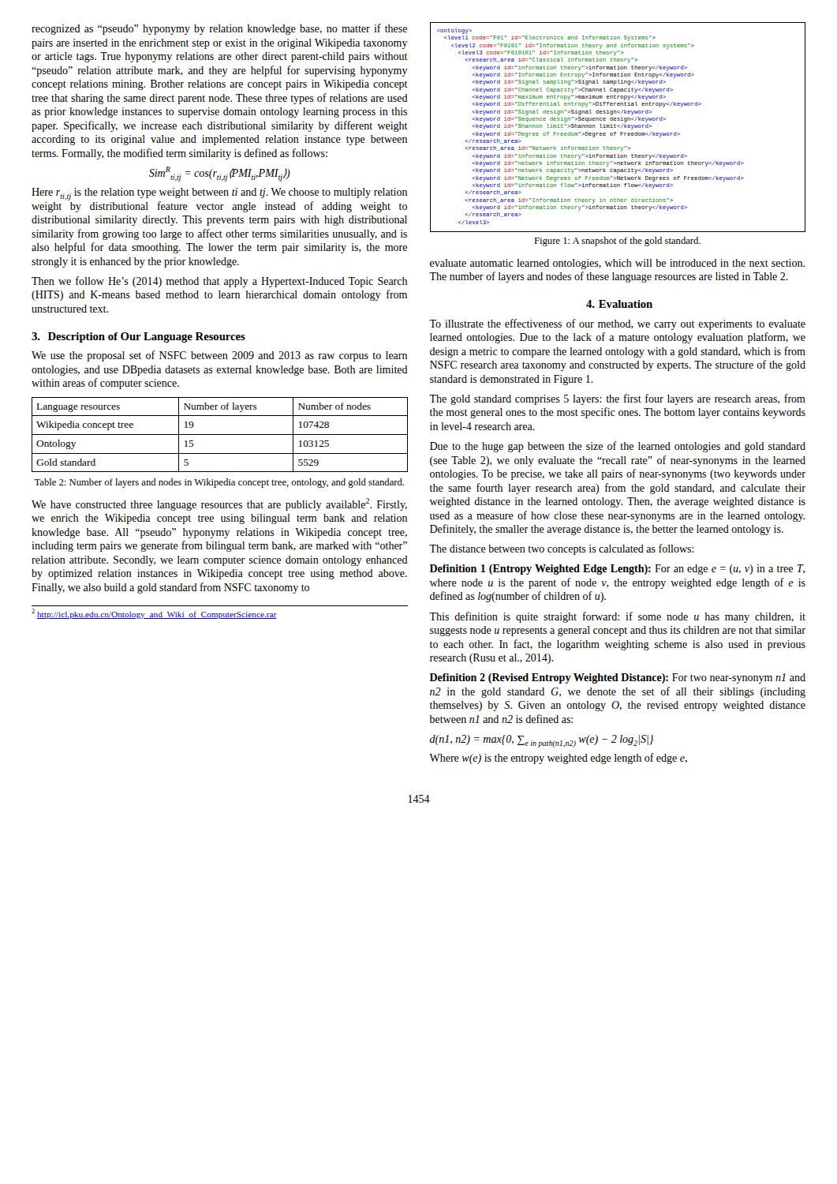recognized as “pseudo” hyponymy by relation knowledge base, no matter if these pairs are inserted in the enrichment step or exist in the original Wikipedia taxonomy or article tags. True hyponymy relations are other direct parent-child pairs without “pseudo” relation attribute mark, and they are helpful for supervising hyponymy concept relations mining. Brother relations are concept pairs in Wikipedia concept tree that sharing the same direct parent node. These three types of relations are used as prior knowledge instances to supervise domain ontology learning process in this paper. Specifically, we increase each distributional similarity by different weight according to its original value and implemented relation instance type between terms. Formally, the modified term similarity is defined as follows:
SimRti,tj = cos(rti,tj⟨PMIti,PMItj⟩)
Here rti,tj is the relation type weight between ti and tj. We choose to multiply relation weight by distributional feature vector angle instead of adding weight to distributional similarity directly. This prevents term pairs with high distributional similarity from growing too large to affect other terms similarities unusually, and is also helpful for data smoothing. The lower the term pair similarity is, the more strongly it is enhanced by the prior knowledge.
Then we follow He’s (2014) method that apply a Hypertext-Induced Topic Search (HITS) and K-means based method to learn hierarchical domain ontology from unstructured text.
3. Description of Our Language Resources
We use the proposal set of NSFC between 2009 and 2013 as raw corpus to learn ontologies, and use DBpedia datasets as external knowledge base. Both are limited within areas of computer science.
| Language resources | Number of layers | Number of nodes |
| Wikipedia concept tree | 19 | 107428 |
| Ontology | 15 | 103125 |
| Gold standard | 5 | 5529 |
Table 2: Number of layers and nodes in Wikipedia concept tree, ontology, and gold standard.
We have constructed three language resources that are publicly available2. Firstly, we enrich the Wikipedia concept tree using bilingual term bank and relation knowledge base. All “pseudo” hyponymy relations in Wikipedia concept tree, including term pairs we generate from bilingual term bank, are marked with “other” relation attribute. Secondly, we learn computer science domain ontology enhanced by optimized relation instances in Wikipedia concept tree using method above. Finally, we also build a gold standard from NSFC taxonomy to
2 http://icl.pku.edu.cn/Ontology_and_Wiki_of_ComputerScience.rar
<ontology> <level1 code="F01" id="Electronics and Information Systems"> <level2 code="F0101" id="Information theory and information systems"> <level3 code="F010101" id="Information theory"> <research_area id="Classical information theory"> <keyword id="information theory">information theory</keyword> <keyword id="Information Entropy">Information Entropy</keyword> <keyword id="Signal sampling">Signal sampling</keyword> <keyword id="Channel Capacity">Channel Capacity</keyword> <keyword id="maximum entropy">maximum entropy</keyword> <keyword id="Differential entropy">Differential entropy</keyword> <keyword id="Signal design">Signal design</keyword> <keyword id="Sequence design">Sequence design</keyword> <keyword id="Shannon limit">Shannon limit</keyword> <keyword id="Degree of Freedom">Degree of Freedom</keyword> </research_area> <research_area id="Network information theory"> <keyword id="information theory">information theory</keyword> <keyword id="network information theory">network information theory</keyword> <keyword id="network capacity">network capacity</keyword> <keyword id="Network Degrees of Freedom">Network Degrees of Freedom</keyword> <keyword id="information flow">information flow</keyword> </research_area> <research_area id="Information theory in other directions"> <keyword id="information theory">information theory</keyword> </research_area> </level3>
Figure 1: A snapshot of the gold standard.
evaluate automatic learned ontologies, which will be introduced in the next section. The number of layers and nodes of these language resources are listed in Table 2.
4. Evaluation
To illustrate the effectiveness of our method, we carry out experiments to evaluate learned ontologies. Due to the lack of a mature ontology evaluation platform, we design a metric to compare the learned ontology with a gold standard, which is from NSFC research area taxonomy and constructed by experts. The structure of the gold standard is demonstrated in Figure 1.
The gold standard comprises 5 layers: the first four layers are research areas, from the most general ones to the most specific ones. The bottom layer contains keywords in level-4 research area.
Due to the huge gap between the size of the learned ontologies and gold standard (see Table 2), we only evaluate the “recall rate” of near-synonyms in the learned ontologies. To be precise, we take all pairs of near-synonyms (two keywords under the same fourth layer research area) from the gold standard, and calculate their weighted distance in the learned ontology. Then, the average weighted distance is used as a measure of how close these near-synonyms are in the learned ontology. Definitely, the smaller the average distance is, the better the learned ontology is.
The distance between two concepts is calculated as follows:
Definition 1 (Entropy Weighted Edge Length): For an edge e = (u, v) in a tree T, where node u is the parent of node v, the entropy weighted edge length of e is defined as log(number of children of u).
This definition is quite straight forward: if some node u has many children, it suggests node u represents a general concept and thus its children are not that similar to each other. In fact, the logarithm weighting scheme is also used in previous research (Rusu et al., 2014).
Definition 2 (Revised Entropy Weighted Distance): For two near-synonym n1 and n2 in the gold standard G, we denote the set of all their siblings (including themselves) by S. Given an ontology O, the revised entropy weighted distance between n1 and n2 is defined as:
d(n1, n2) = max{0, ∑e in path(n1,n2) w(e) − 2 log2|S|}
Where w(e) is the entropy weighted edge length of edge e,
1454